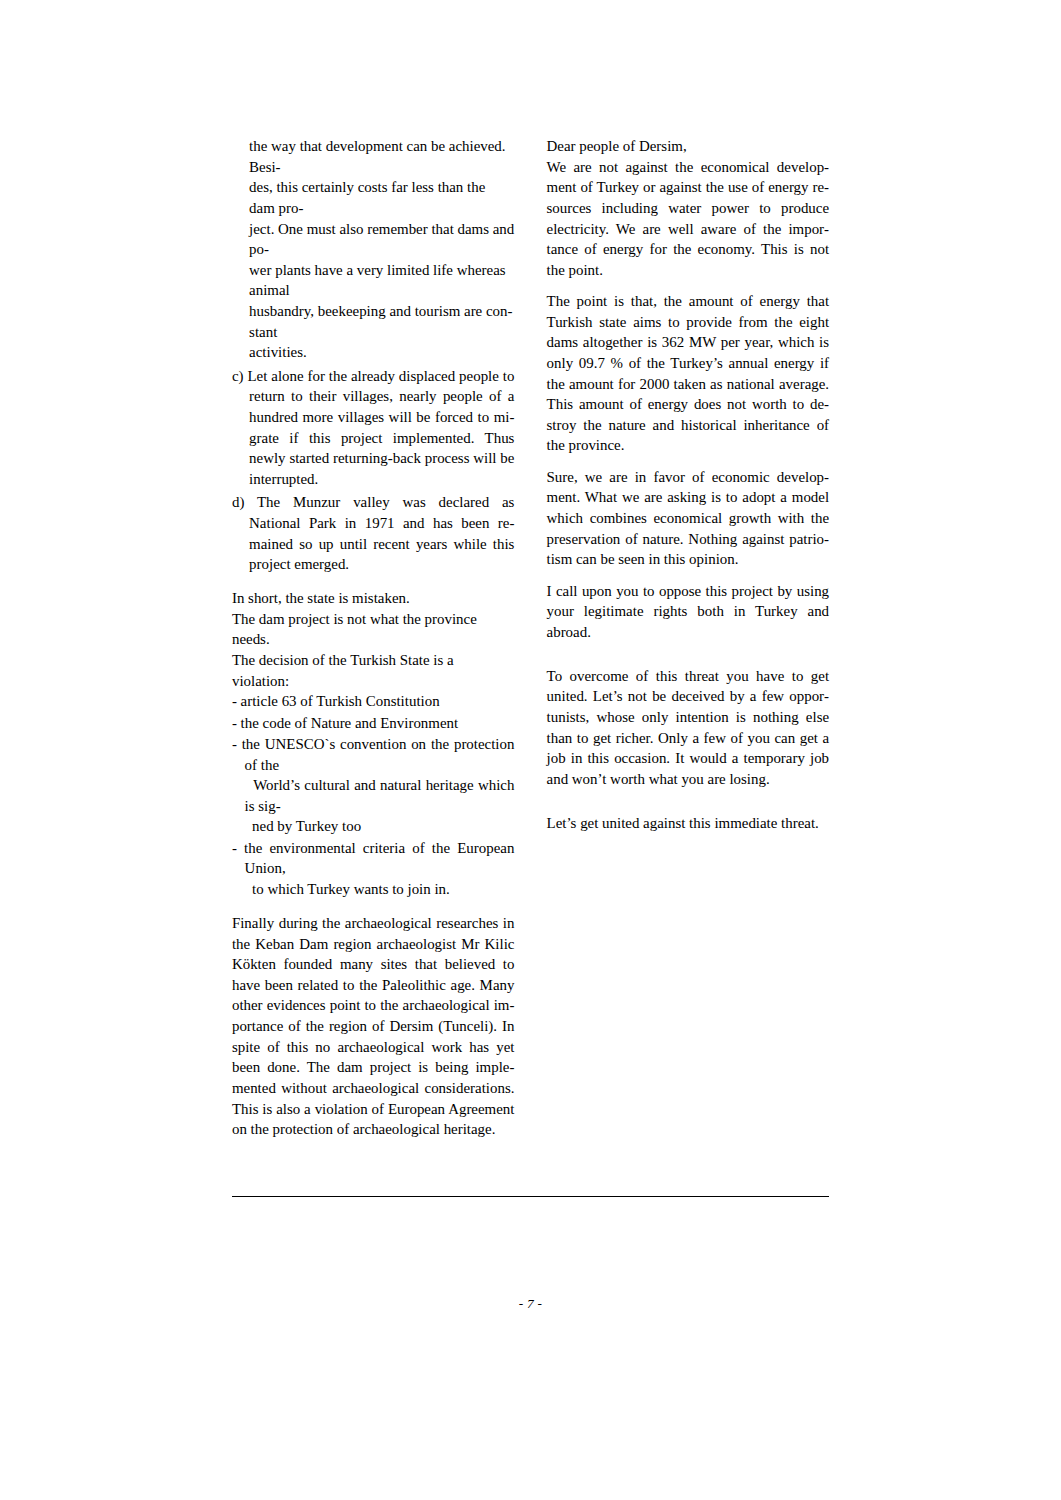the way that development can be achieved. Besi-
des, this certainly costs far less than the dam pro-
ject. One must also remember that dams and po-
wer plants have a very limited life whereas animal
husbandry, beekeeping and tourism are constant
activities.
c) Let alone for the already displaced people to return to their villages, nearly people of a hundred more villages will be forced to migrate if this project implemented. Thus newly started returning-back process will be interrupted.
d) The Munzur valley was declared as National Park in 1971 and has been remained so up until recent years while this project emerged.
In short, the state is mistaken.
The dam project is not what the province needs.
The decision of the Turkish State is a violation:
- article 63 of Turkish Constitution
- the code of Nature and Environment
- the UNESCO`s convention on the protection of the
World’s cultural and natural heritage which is sig-
ned by Turkey too
- the environmental criteria of the European Union,
to which Turkey wants to join in.
Finally during the archaeological researches in the Keban Dam region archaeologist Mr Kilic Kökten founded many sites that believed to have been related to the Paleolithic age. Many other evidences point to the archaeological importance of the region of Dersim (Tunceli). In spite of this no archaeological work has yet been done. The dam project is being implemented without archaeological considerations. This is also a violation of European Agreement on the protection of archaeological heritage.
Dear people of Dersim,
We are not against the economical development of Turkey or against the use of energy resources including water power to produce electricity. We are well aware of the importance of energy for the economy. This is not the point.
The point is that, the amount of energy that Turkish state aims to provide from the eight dams altogether is 362 MW per year, which is only 09.7 % of the Turkey’s annual energy if the amount for 2000 taken as national average. This amount of energy does not worth to destroy the nature and historical inheritance of the province.
Sure, we are in favor of economic development. What we are asking is to adopt a model which combines economical growth with the preservation of nature. Nothing against patriotism can be seen in this opinion.
I call upon you to oppose this project by using your legitimate rights both in Turkey and abroad.
To overcome of this threat you have to get united. Let’s not be deceived by a few opportunists, whose only intention is nothing else than to get richer. Only a few of you can get a job in this occasion. It would a temporary job and won’t worth what you are losing.
Let’s get united against this immediate threat.
- 7 -